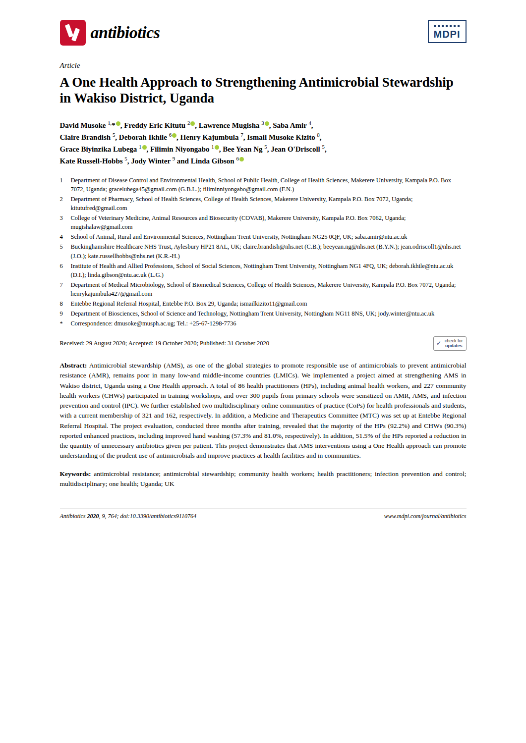antibiotics
MDPI
Article
A One Health Approach to Strengthening Antimicrobial Stewardship in Wakiso District, Uganda
David Musoke 1,* , Freddy Eric Kitutu 2 , Lawrence Mugisha 3 , Saba Amir 4,
Claire Brandish 5, Deborah Ikhile 6 , Henry Kajumbula 7, Ismail Musoke Kizito 8,
Grace Biyinzika Lubega 1 , Filimin Niyongabo 1 , Bee Yean Ng 5, Jean O'Driscoll 5,
Kate Russell-Hobbs 5, Jody Winter 9 and Linda Gibson 6
Department of Disease Control and Environmental Health, School of Public Health, College of Health Sciences, Makerere University, Kampala P.O. Box 7072, Uganda; gracelubega45@gmail.com (G.B.L.); filiminniyongabo@gmail.com (F.N.)
Department of Pharmacy, School of Health Sciences, College of Health Sciences, Makerere University, Kampala P.O. Box 7072, Uganda; kitutufred@gmail.com
College of Veterinary Medicine, Animal Resources and Biosecurity (COVAB), Makerere University, Kampala P.O. Box 7062, Uganda; mugishalaw@gmail.com
School of Animal, Rural and Environmental Sciences, Nottingham Trent University, Nottingham NG25 0QF, UK; saba.amir@ntu.ac.uk
Buckinghamshire Healthcare NHS Trust, Aylesbury HP21 8AL, UK; claire.brandish@nhs.net (C.B.); beeyean.ng@nhs.net (B.Y.N.); jean.odriscoll1@nhs.net (J.O.); kate.russellhobbs@nhs.net (K.R.-H.)
Institute of Health and Allied Professions, School of Social Sciences, Nottingham Trent University, Nottingham NG1 4FQ, UK; deborah.ikhile@ntu.ac.uk (D.I.); linda.gibson@ntu.ac.uk (L.G.)
Department of Medical Microbiology, School of Biomedical Sciences, College of Health Sciences, Makerere University, Kampala P.O. Box 7072, Uganda; henrykajumbula427@gmail.com
Entebbe Regional Referral Hospital, Entebbe P.O. Box 29, Uganda; ismailkizito11@gmail.com
Department of Biosciences, School of Science and Technology, Nottingham Trent University, Nottingham NG11 8NS, UK; jody.winter@ntu.ac.uk
Correspondence: dmusoke@musph.ac.ug; Tel.: +25-67-1298-7736
Received: 29 August 2020; Accepted: 19 October 2020; Published: 31 October 2020 check forupdates
Abstract: Antimicrobial stewardship (AMS), as one of the global strategies to promote responsible use of antimicrobials to prevent antimicrobial resistance (AMR), remains poor in many low-and middle-income countries (LMICs). We implemented a project aimed at strengthening AMS in Wakiso district, Uganda using a One Health approach. A total of 86 health practitioners (HPs), including animal health workers, and 227 community health workers (CHWs) participated in training workshops, and over 300 pupils from primary schools were sensitized on AMR, AMS, and infection prevention and control (IPC). We further established two multidisciplinary online communities of practice (CoPs) for health professionals and students, with a current membership of 321 and 162, respectively. In addition, a Medicine and Therapeutics Committee (MTC) was set up at Entebbe Regional Referral Hospital. The project evaluation, conducted three months after training, revealed that the majority of the HPs (92.2%) and CHWs (90.3%) reported enhanced practices, including improved hand washing (57.3% and 81.0%, respectively). In addition, 51.5% of the HPs reported a reduction in the quantity of unnecessary antibiotics given per patient. This project demonstrates that AMS interventions using a One Health approach can promote understanding of the prudent use of antimicrobials and improve practices at health facilities and in communities.
Keywords: antimicrobial resistance; antimicrobial stewardship; community health workers; health practitioners; infection prevention and control; multidisciplinary; one health; Uganda; UK
Antibiotics 2020, 9, 764; doi:10.3390/antibiotics9110764 www.mdpi.com/journal/antibiotics